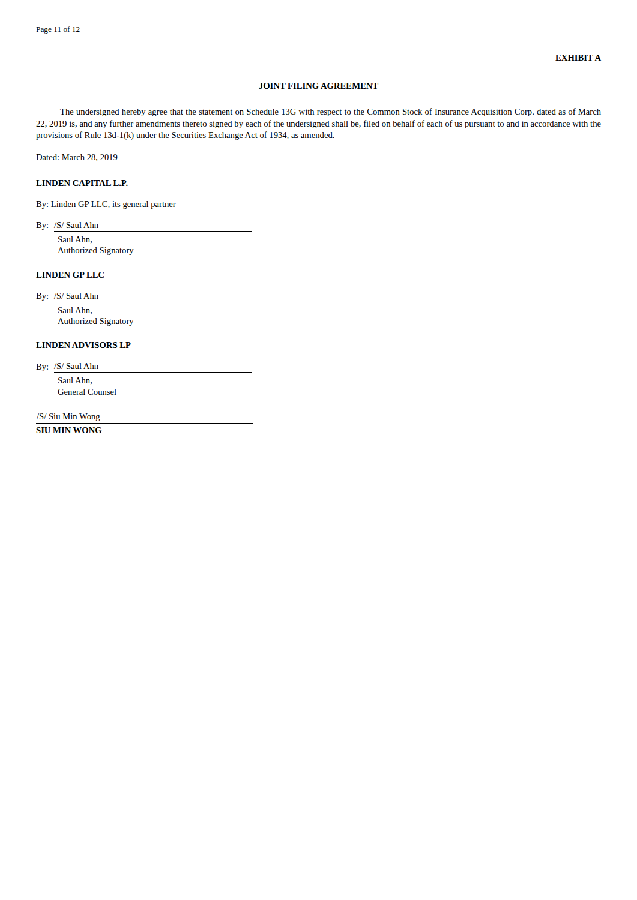Page 11 of 12
EXHIBIT A
JOINT FILING AGREEMENT
The undersigned hereby agree that the statement on Schedule 13G with respect to the Common Stock of Insurance Acquisition Corp. dated as of March 22, 2019 is, and any further amendments thereto signed by each of the undersigned shall be, filed on behalf of each of us pursuant to and in accordance with the provisions of Rule 13d-1(k) under the Securities Exchange Act of 1934, as amended.
Dated: March 28, 2019
LINDEN CAPITAL L.P.
By: Linden GP LLC, its general partner
| By: | /S/ Saul Ahn | |
Saul Ahn,
Authorized Signatory
LINDEN GP LLC
| By: | /S/ Saul Ahn | |
Saul Ahn,
Authorized Signatory
LINDEN ADVISORS LP
| By: | /S/ Saul Ahn | |
Saul Ahn,
General Counsel
| /S/ Siu Min Wong | |
SIU MIN WONG